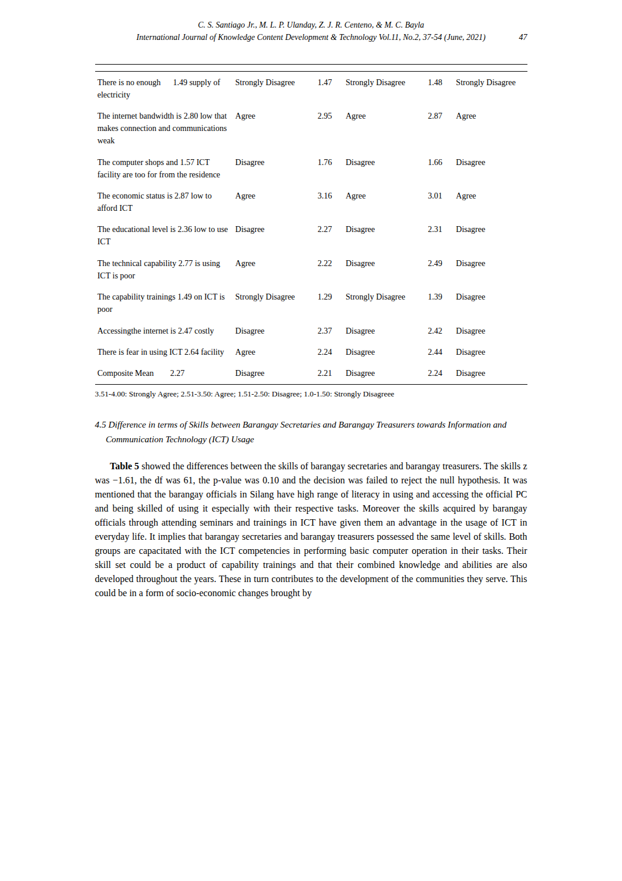C. S. Santiago Jr., M. L. P. Ulanday, Z. J. R. Centeno, & M. C. Bayla International Journal of Knowledge Content Development & Technology Vol.11, No.2, 37-54 (June, 2021) 47
| There is no enough 1.49 supply of electricity | Strongly Disagree | 1.47 | Strongly Disagree | 1.48 | Strongly Disagree |
| The internet bandwidth is 2.80 low that makes connection and communications weak | Agree | 2.95 | Agree | 2.87 | Agree |
| The computer shops and 1.57 ICT facility are too for from the residence | Disagree | 1.76 | Disagree | 1.66 | Disagree |
| The economic status is 2.87 low to afford ICT | Agree | 3.16 | Agree | 3.01 | Agree |
| The educational level is 2.36 low to use ICT | Disagree | 2.27 | Disagree | 2.31 | Disagree |
| The technical capability 2.77 is using ICT is poor | Agree | 2.22 | Disagree | 2.49 | Disagree |
| The capability trainings 1.49 on ICT is poor | Strongly Disagree | 1.29 | Strongly Disagree | 1.39 | Disagree |
| Accessingthe internet is 2.47 costly | Disagree | 2.37 | Disagree | 2.42 | Disagree |
| There is fear in using ICT 2.64 facility | Agree | 2.24 | Disagree | 2.44 | Disagree |
| Composite Mean 2.27 | Disagree | 2.21 | Disagree | 2.24 | Disagree |
3.51-4.00: Strongly Agree; 2.51-3.50: Agree; 1.51-2.50: Disagree; 1.0-1.50: Strongly Disagreee
4.5 Difference in terms of Skills between Barangay Secretaries and Barangay Treasurers towards Information and Communication Technology (ICT) Usage
Table 5 showed the differences between the skills of barangay secretaries and barangay treasurers. The skills z was −1.61, the df was 61, the p-value was 0.10 and the decision was failed to reject the null hypothesis. It was mentioned that the barangay officials in Silang have high range of literacy in using and accessing the official PC and being skilled of using it especially with their respective tasks. Moreover the skills acquired by barangay officials through attending seminars and trainings in ICT have given them an advantage in the usage of ICT in everyday life. It implies that barangay secretaries and barangay treasurers possessed the same level of skills. Both groups are capacitated with the ICT competencies in performing basic computer operation in their tasks. Their skill set could be a product of capability trainings and that their combined knowledge and abilities are also developed throughout the years. These in turn contributes to the development of the communities they serve. This could be in a form of socio-economic changes brought by